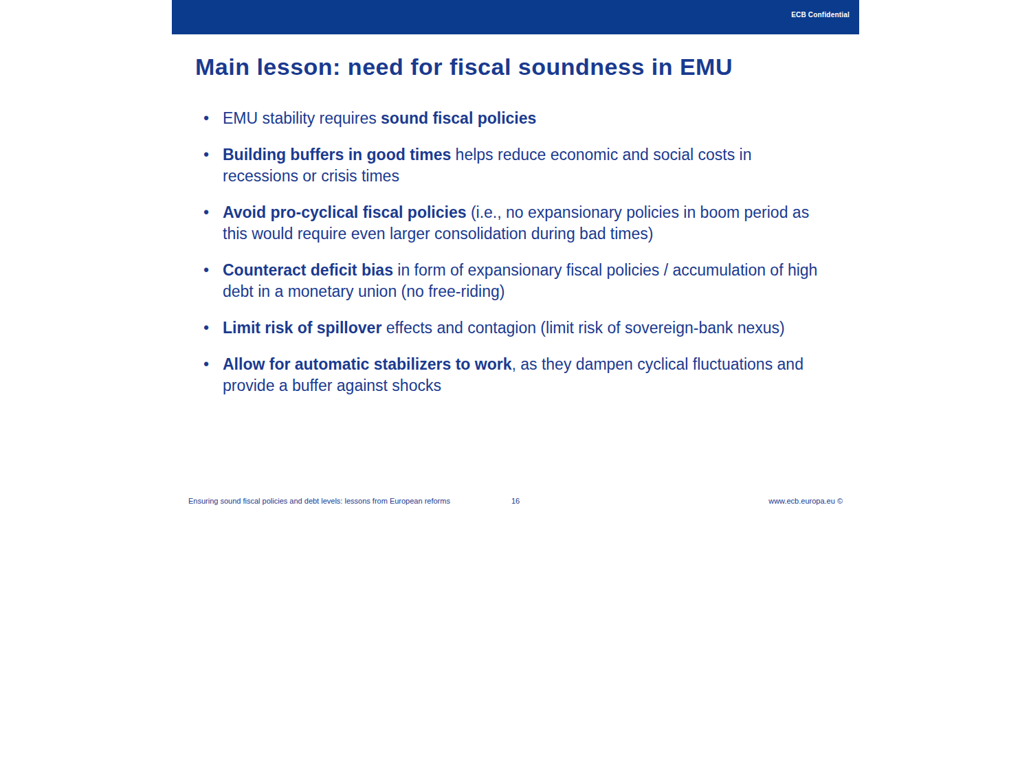ECB Confidential
Main lesson: need for fiscal soundness in EMU
EMU stability requires sound fiscal policies
Building buffers in good times helps reduce economic and social costs in recessions or crisis times
Avoid pro-cyclical fiscal policies (i.e., no expansionary policies in boom period as this would require even larger consolidation during bad times)
Counteract deficit bias in form of expansionary fiscal policies / accumulation of high debt in a monetary union (no free-riding)
Limit risk of spillover effects and contagion (limit risk of sovereign-bank nexus)
Allow for automatic stabilizers to work, as they dampen cyclical fluctuations and provide a buffer against shocks
Ensuring sound fiscal policies and debt levels: lessons from European reforms
16
www.ecb.europa.eu ©